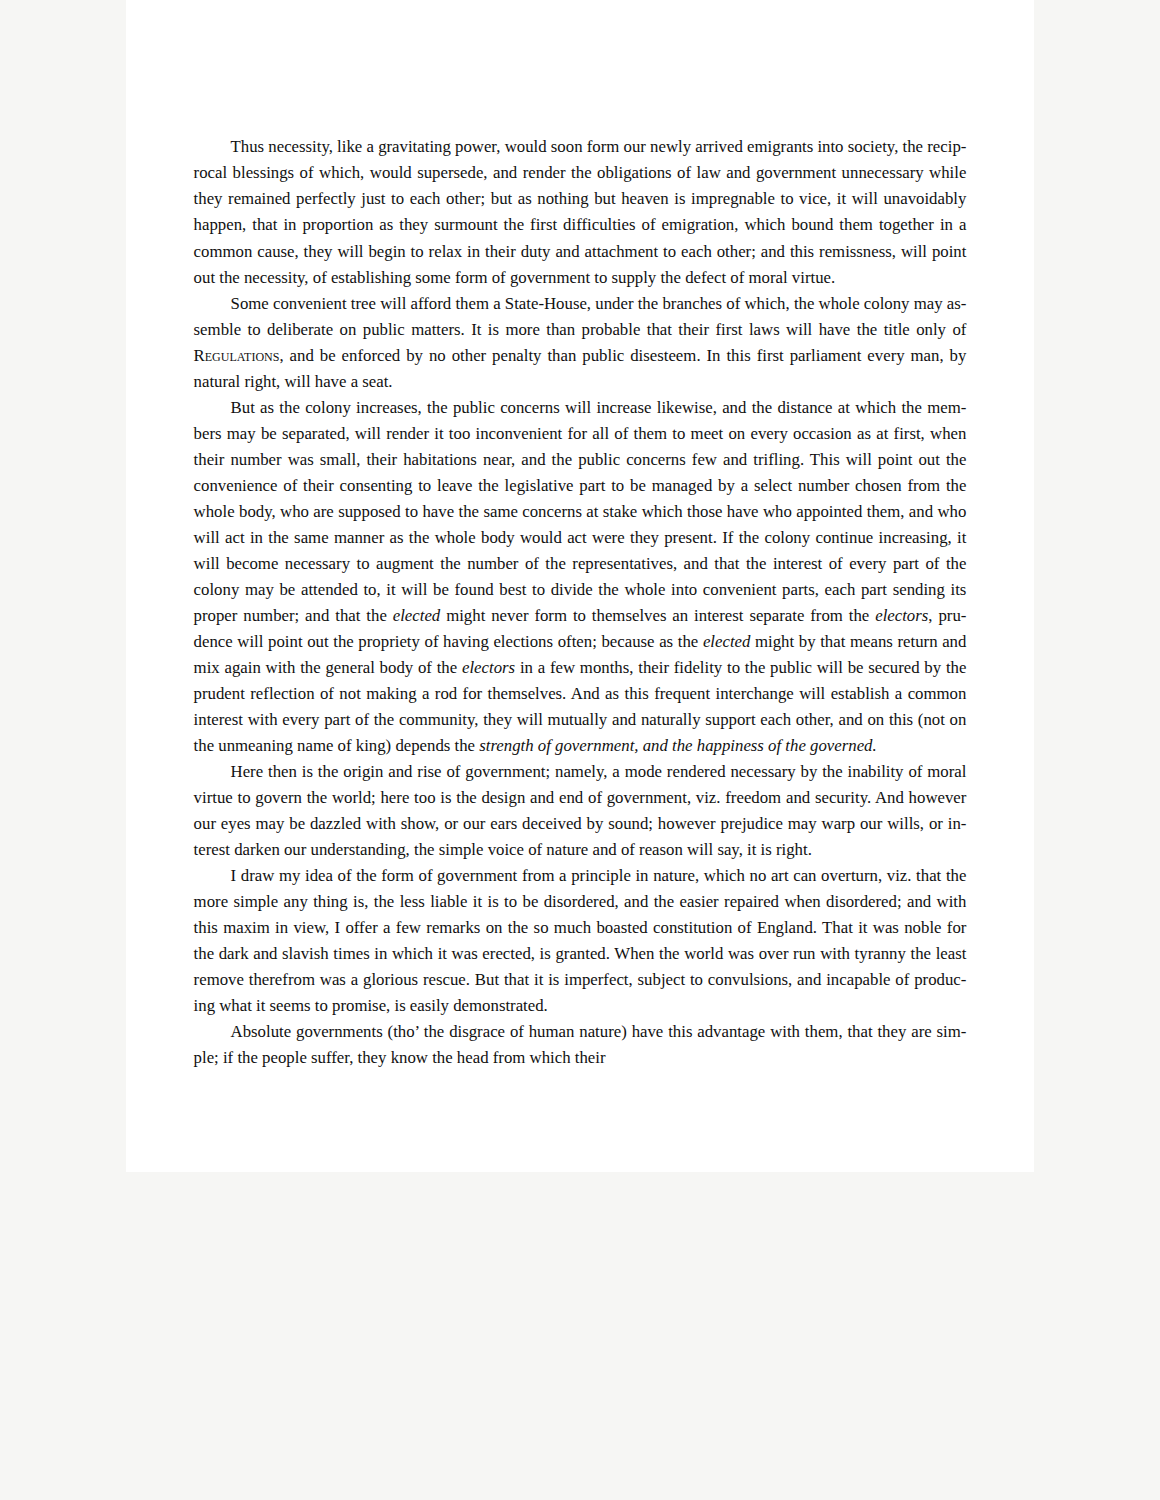Thus necessity, like a gravitating power, would soon form our newly arrived emigrants into society, the reciprocal blessings of which, would supersede, and render the obligations of law and government unnecessary while they remained perfectly just to each other; but as nothing but heaven is impregnable to vice, it will unavoidably happen, that in proportion as they surmount the first difficulties of emigration, which bound them together in a common cause, they will begin to relax in their duty and attachment to each other; and this remissness, will point out the necessity, of establishing some form of government to supply the defect of moral virtue.
Some convenient tree will afford them a State-House, under the branches of which, the whole colony may assemble to deliberate on public matters. It is more than probable that their first laws will have the title only of Regulations, and be enforced by no other penalty than public disesteem. In this first parliament every man, by natural right, will have a seat.
But as the colony increases, the public concerns will increase likewise, and the distance at which the members may be separated, will render it too inconvenient for all of them to meet on every occasion as at first, when their number was small, their habitations near, and the public concerns few and trifling. This will point out the convenience of their consenting to leave the legislative part to be managed by a select number chosen from the whole body, who are supposed to have the same concerns at stake which those have who appointed them, and who will act in the same manner as the whole body would act were they present. If the colony continue increasing, it will become necessary to augment the number of the representatives, and that the interest of every part of the colony may be attended to, it will be found best to divide the whole into convenient parts, each part sending its proper number; and that the elected might never form to themselves an interest separate from the electors, prudence will point out the propriety of having elections often; because as the elected might by that means return and mix again with the general body of the electors in a few months, their fidelity to the public will be secured by the prudent reflection of not making a rod for themselves. And as this frequent interchange will establish a common interest with every part of the community, they will mutually and naturally support each other, and on this (not on the unmeaning name of king) depends the strength of government, and the happiness of the governed.
Here then is the origin and rise of government; namely, a mode rendered necessary by the inability of moral virtue to govern the world; here too is the design and end of government, viz. freedom and security. And however our eyes may be dazzled with show, or our ears deceived by sound; however prejudice may warp our wills, or interest darken our understanding, the simple voice of nature and of reason will say, it is right.
I draw my idea of the form of government from a principle in nature, which no art can overturn, viz. that the more simple any thing is, the less liable it is to be disordered, and the easier repaired when disordered; and with this maxim in view, I offer a few remarks on the so much boasted constitution of England. That it was noble for the dark and slavish times in which it was erected, is granted. When the world was over run with tyranny the least remove therefrom was a glorious rescue. But that it is imperfect, subject to convulsions, and incapable of producing what it seems to promise, is easily demonstrated.
Absolute governments (tho’ the disgrace of human nature) have this advantage with them, that they are simple; if the people suffer, they know the head from which their